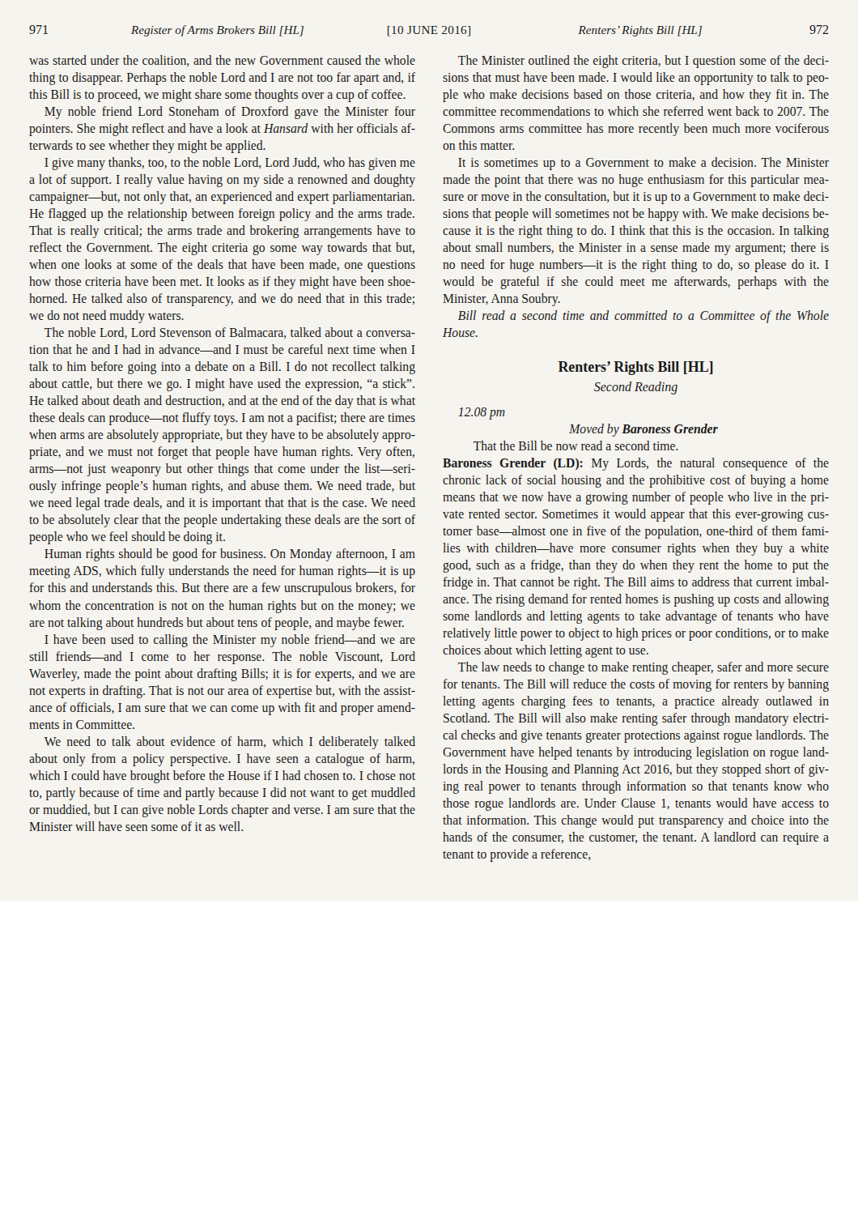971 Register of Arms Brokers Bill [HL] [10 JUNE 2016] Renters’ Rights Bill [HL] 972
was started under the coalition, and the new Government caused the whole thing to disappear. Perhaps the noble Lord and I are not too far apart and, if this Bill is to proceed, we might share some thoughts over a cup of coffee.
My noble friend Lord Stoneham of Droxford gave the Minister four pointers. She might reflect and have a look at Hansard with her officials afterwards to see whether they might be applied.
I give many thanks, too, to the noble Lord, Lord Judd, who has given me a lot of support. I really value having on my side a renowned and doughty campaigner—but, not only that, an experienced and expert parliamentarian. He flagged up the relationship between foreign policy and the arms trade. That is really critical; the arms trade and brokering arrangements have to reflect the Government. The eight criteria go some way towards that but, when one looks at some of the deals that have been made, one questions how those criteria have been met. It looks as if they might have been shoe-horned. He talked also of transparency, and we do need that in this trade; we do not need muddy waters.
The noble Lord, Lord Stevenson of Balmacara, talked about a conversation that he and I had in advance—and I must be careful next time when I talk to him before going into a debate on a Bill. I do not recollect talking about cattle, but there we go. I might have used the expression, “a stick”. He talked about death and destruction, and at the end of the day that is what these deals can produce—not fluffy toys. I am not a pacifist; there are times when arms are absolutely appropriate, but they have to be absolutely appropriate, and we must not forget that people have human rights. Very often, arms—not just weaponry but other things that come under the list—seriously infringe people’s human rights, and abuse them. We need trade, but we need legal trade deals, and it is important that that is the case. We need to be absolutely clear that the people undertaking these deals are the sort of people who we feel should be doing it.
Human rights should be good for business. On Monday afternoon, I am meeting ADS, which fully understands the need for human rights—it is up for this and understands this. But there are a few unscrupulous brokers, for whom the concentration is not on the human rights but on the money; we are not talking about hundreds but about tens of people, and maybe fewer.
I have been used to calling the Minister my noble friend—and we are still friends—and I come to her response. The noble Viscount, Lord Waverley, made the point about drafting Bills; it is for experts, and we are not experts in drafting. That is not our area of expertise but, with the assistance of officials, I am sure that we can come up with fit and proper amendments in Committee.
We need to talk about evidence of harm, which I deliberately talked about only from a policy perspective. I have seen a catalogue of harm, which I could have brought before the House if I had chosen to. I chose not to, partly because of time and partly because I did not want to get muddled or muddied, but I can give noble Lords chapter and verse. I am sure that the Minister will have seen some of it as well.
The Minister outlined the eight criteria, but I question some of the decisions that must have been made. I would like an opportunity to talk to people who make decisions based on those criteria, and how they fit in. The committee recommendations to which she referred went back to 2007. The Commons arms committee has more recently been much more vociferous on this matter.
It is sometimes up to a Government to make a decision. The Minister made the point that there was no huge enthusiasm for this particular measure or move in the consultation, but it is up to a Government to make decisions that people will sometimes not be happy with. We make decisions because it is the right thing to do. I think that this is the occasion. In talking about small numbers, the Minister in a sense made my argument; there is no need for huge numbers—it is the right thing to do, so please do it. I would be grateful if she could meet me afterwards, perhaps with the Minister, Anna Soubry.
Bill read a second time and committed to a Committee of the Whole House.
Renters’ Rights Bill [HL]
Second Reading
12.08 pm
Moved by Baroness Grender
That the Bill be now read a second time.
Baroness Grender (LD): My Lords, the natural consequence of the chronic lack of social housing and the prohibitive cost of buying a home means that we now have a growing number of people who live in the private rented sector. Sometimes it would appear that this ever-growing customer base—almost one in five of the population, one-third of them families with children—have more consumer rights when they buy a white good, such as a fridge, than they do when they rent the home to put the fridge in. That cannot be right. The Bill aims to address that current imbalance. The rising demand for rented homes is pushing up costs and allowing some landlords and letting agents to take advantage of tenants who have relatively little power to object to high prices or poor conditions, or to make choices about which letting agent to use.
The law needs to change to make renting cheaper, safer and more secure for tenants. The Bill will reduce the costs of moving for renters by banning letting agents charging fees to tenants, a practice already outlawed in Scotland. The Bill will also make renting safer through mandatory electrical checks and give tenants greater protections against rogue landlords. The Government have helped tenants by introducing legislation on rogue landlords in the Housing and Planning Act 2016, but they stopped short of giving real power to tenants through information so that tenants know who those rogue landlords are. Under Clause 1, tenants would have access to that information. This change would put transparency and choice into the hands of the consumer, the customer, the tenant. A landlord can require a tenant to provide a reference,